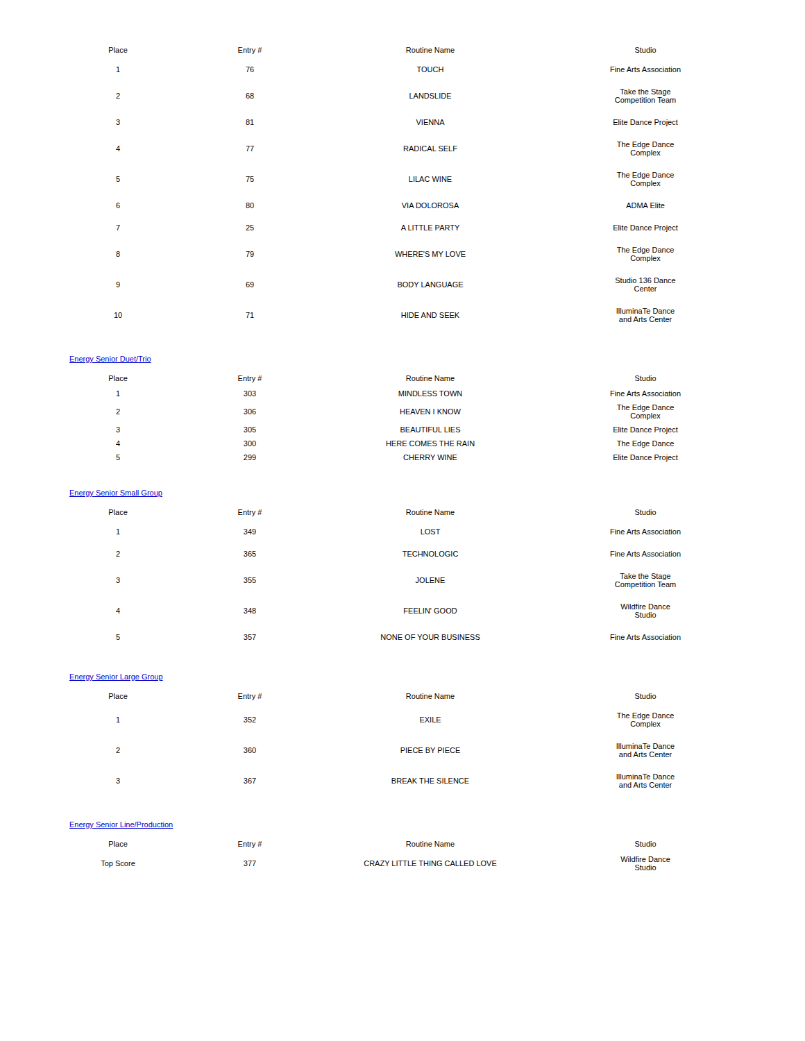| Place | Entry # | Routine Name | Studio |
| --- | --- | --- | --- |
| 1 | 76 | TOUCH | Fine Arts Association |
| 2 | 68 | LANDSLIDE | Take the Stage Competition Team |
| 3 | 81 | VIENNA | Elite Dance Project |
| 4 | 77 | RADICAL SELF | The Edge Dance Complex |
| 5 | 75 | LILAC WINE | The Edge Dance Complex |
| 6 | 80 | VIA DOLOROSA | ADMA Elite |
| 7 | 25 | A LITTLE PARTY | Elite Dance Project |
| 8 | 79 | WHERE'S MY LOVE | The Edge Dance Complex |
| 9 | 69 | BODY LANGUAGE | Studio 136 Dance Center |
| 10 | 71 | HIDE AND SEEK | IlluminaTe Dance and Arts Center |
Energy Senior Duet/Trio
| Place | Entry # | Routine Name | Studio |
| --- | --- | --- | --- |
| 1 | 303 | MINDLESS TOWN | Fine Arts Association |
| 2 | 306 | HEAVEN I KNOW | The Edge Dance Complex |
| 3 | 305 | BEAUTIFUL LIES | Elite Dance Project |
| 4 | 300 | HERE COMES THE RAIN | The Edge Dance |
| 5 | 299 | CHERRY WINE | Elite Dance Project |
Energy Senior Small Group
| Place | Entry # | Routine Name | Studio |
| --- | --- | --- | --- |
| 1 | 349 | LOST | Fine Arts Association |
| 2 | 365 | TECHNOLOGIC | Fine Arts Association |
| 3 | 355 | JOLENE | Take the Stage Competition Team |
| 4 | 348 | FEELIN' GOOD | Wildfire Dance Studio |
| 5 | 357 | NONE OF YOUR BUSINESS | Fine Arts Association |
Energy Senior Large Group
| Place | Entry # | Routine Name | Studio |
| --- | --- | --- | --- |
| 1 | 352 | EXILE | The Edge Dance Complex |
| 2 | 360 | PIECE BY PIECE | IlluminaTe Dance and Arts Center |
| 3 | 367 | BREAK THE SILENCE | IlluminaTe Dance and Arts Center |
Energy Senior Line/Production
| Place | Entry # | Routine Name | Studio |
| --- | --- | --- | --- |
| Top Score | 377 | CRAZY LITTLE THING CALLED LOVE | Wildfire Dance Studio |